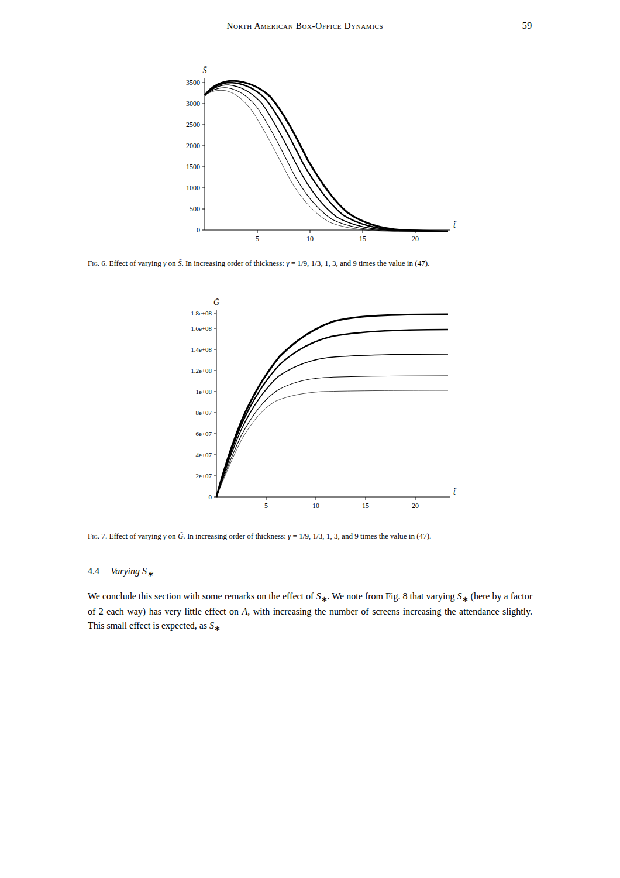North American Box-Office Dynamics 59
Effect of varying gamma on S-tilde Five curves, thinnest to thickest, each rising from about 3200 at t-tilde = 0 to a maximum between roughly 3300 and 3600 near t-tilde = 2–3, then decaying monotonically to near zero by t-tilde = 22. 0 500 1000 1500 2000 2500 3000 3500 5 10 15 20 S̃ t̃
Fig. 6. Effect of varying γ on S̃. In increasing order of thickness: γ = 1/9, 1/3, 1, 3, and 9 times the value in (47).
Effect of varying gamma on G-tilde Five monotonically increasing curves, thinnest to thickest, each rising steeply from the origin and saturating at plateau values of approximately 1.05e8, 1.25e8, 1.5e8, 1.7e8 and 1.78e8. 0 2e+07 4e+07 6e+07 8e+07 1e+08 1.2e+08 1.4e+08 1.6e+08 1.8e+08 5 10 15 20 G̃ t̃
Fig. 7. Effect of varying γ on G̃. In increasing order of thickness: γ = 1/9, 1/3, 1, 3, and 9 times the value in (47).
4.4 Varying S∗
We conclude this section with some remarks on the effect of S∗. We note from Fig. 8 that varying S∗ (here by a factor of 2 each way) has very little effect on A, with increasing the number of screens increasing the attendance slightly. This small effect is expected, as S∗